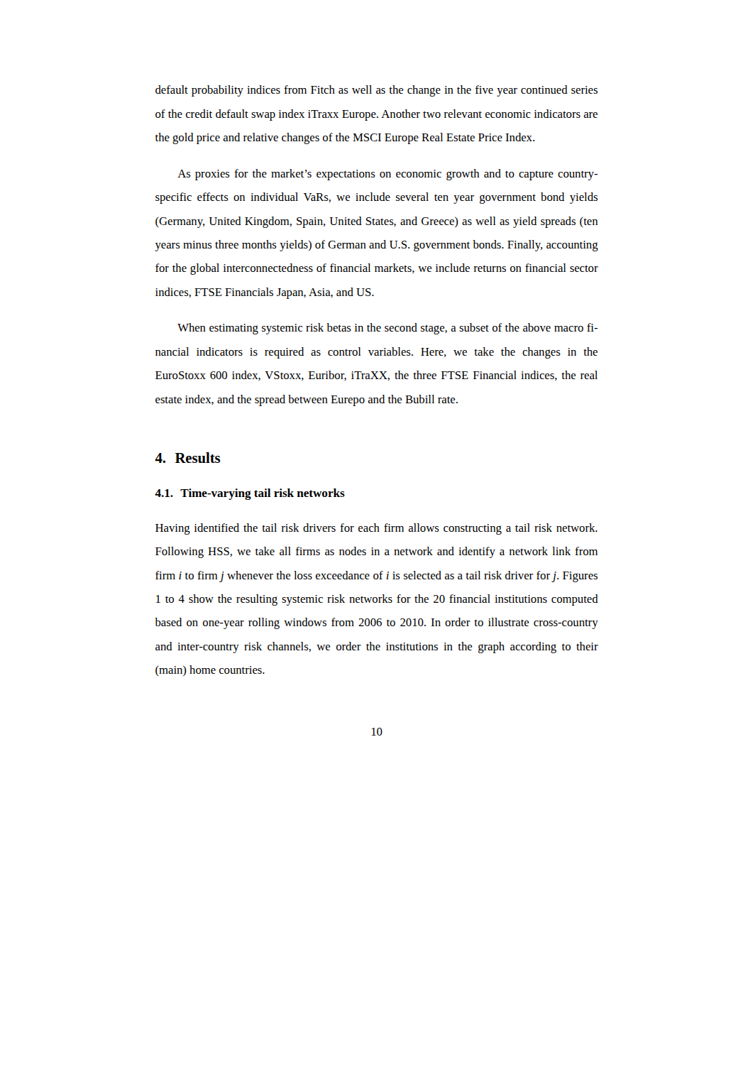default probability indices from Fitch as well as the change in the five year continued series of the credit default swap index iTraxx Europe. Another two relevant economic indicators are the gold price and relative changes of the MSCI Europe Real Estate Price Index.
As proxies for the market’s expectations on economic growth and to capture country-specific effects on individual VaRs, we include several ten year government bond yields (Germany, United Kingdom, Spain, United States, and Greece) as well as yield spreads (ten years minus three months yields) of German and U.S. government bonds. Finally, accounting for the global interconnectedness of financial markets, we include returns on financial sector indices, FTSE Financials Japan, Asia, and US.
When estimating systemic risk betas in the second stage, a subset of the above macro financial indicators is required as control variables. Here, we take the changes in the EuroStoxx 600 index, VStoxx, Euribor, iTraXX, the three FTSE Financial indices, the real estate index, and the spread between Eurepo and the Bubill rate.
4. Results
4.1. Time-varying tail risk networks
Having identified the tail risk drivers for each firm allows constructing a tail risk network. Following HSS, we take all firms as nodes in a network and identify a network link from firm i to firm j whenever the loss exceedance of i is selected as a tail risk driver for j. Figures 1 to 4 show the resulting systemic risk networks for the 20 financial institutions computed based on one-year rolling windows from 2006 to 2010. In order to illustrate cross-country and inter-country risk channels, we order the institutions in the graph according to their (main) home countries.
10